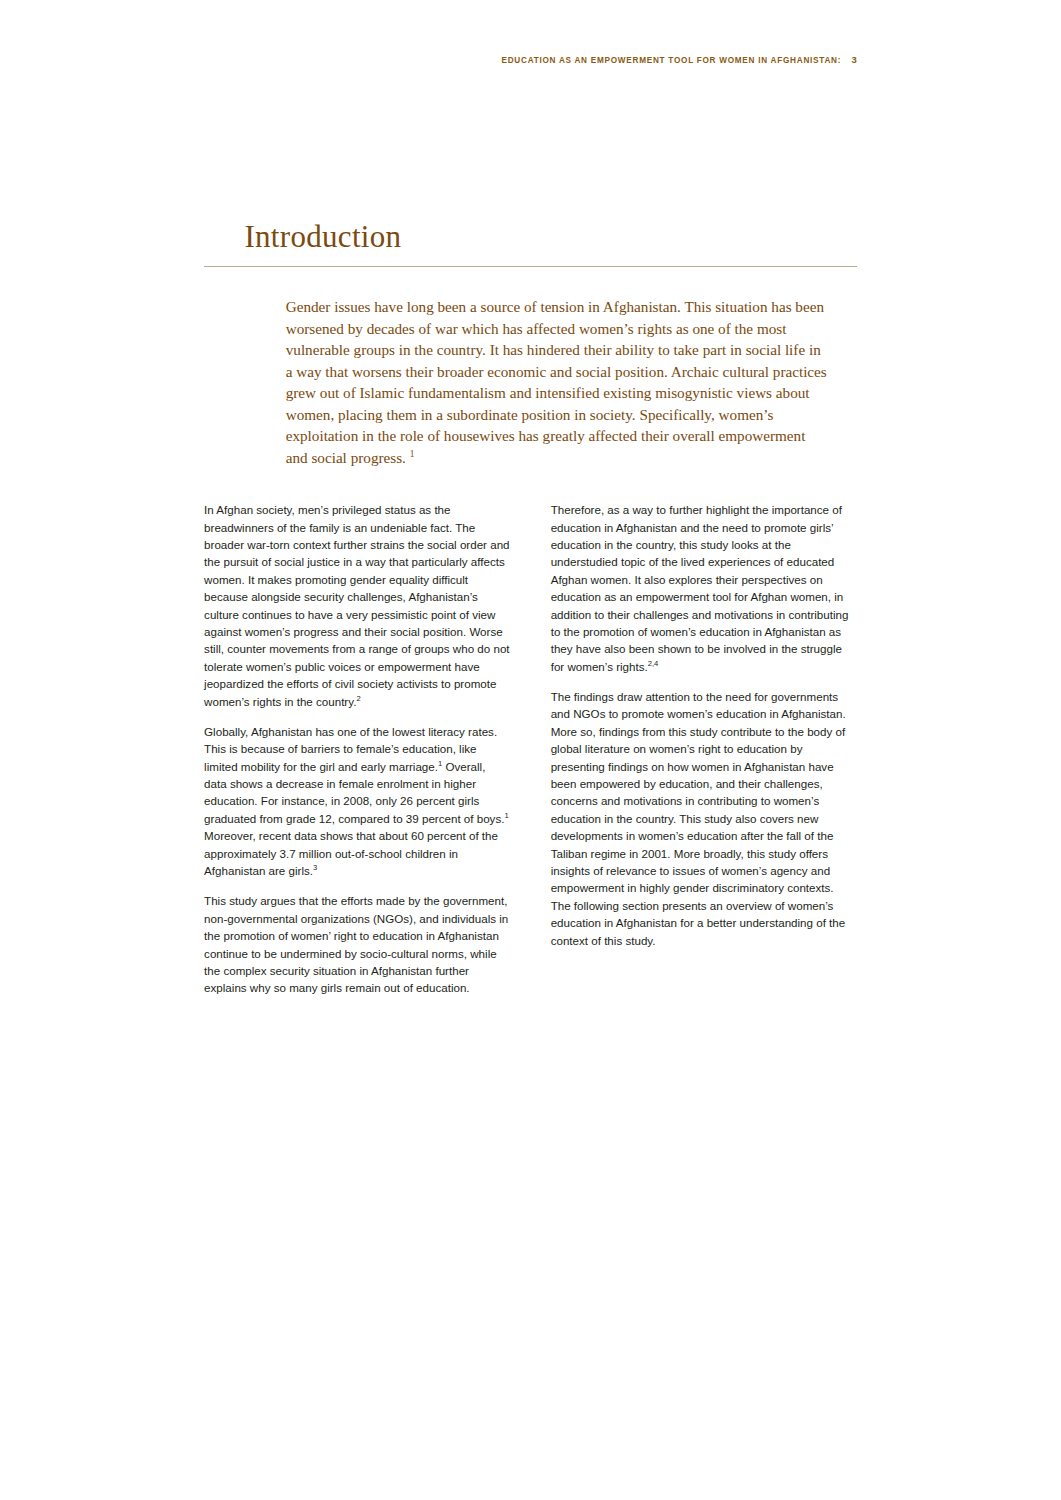Education as an Empowerment Tool for Women in Afghanistan:3
Introduction
Gender issues have long been a source of tension in Afghanistan. This situation has been worsened by decades of war which has affected women’s rights as one of the most vulnerable groups in the country. It has hindered their ability to take part in social life in a way that worsens their broader economic and social position. Archaic cultural practices grew out of Islamic fundamentalism and intensified existing misogynistic views about women, placing them in a subordinate position in society. Specifically, women’s exploitation in the role of housewives has greatly affected their overall empowerment and social progress. 1
In Afghan society, men’s privileged status as the breadwinners of the family is an undeniable fact. The broader war-torn context further strains the social order and the pursuit of social justice in a way that particularly affects women. It makes promoting gender equality difficult because alongside security challenges, Afghanistan’s culture continues to have a very pessimistic point of view against women’s progress and their social position. Worse still, counter movements from a range of groups who do not tolerate women’s public voices or empowerment have jeopardized the efforts of civil society activists to promote women’s rights in the country.2
Globally, Afghanistan has one of the lowest literacy rates. This is because of barriers to female’s education, like limited mobility for the girl and early marriage.1 Overall, data shows a decrease in female enrolment in higher education. For instance, in 2008, only 26 percent girls graduated from grade 12, compared to 39 percent of boys.1 Moreover, recent data shows that about 60 percent of the approximately 3.7 million out-of-school children in Afghanistan are girls.3
This study argues that the efforts made by the government, non-governmental organizations (NGOs), and individuals in the promotion of women’ right to education in Afghanistan continue to be undermined by socio-cultural norms, while the complex security situation in Afghanistan further explains why so many girls remain out of education.
Therefore, as a way to further highlight the importance of education in Afghanistan and the need to promote girls’ education in the country, this study looks at the understudied topic of the lived experiences of educated Afghan women. It also explores their perspectives on education as an empowerment tool for Afghan women, in addition to their challenges and motivations in contributing to the promotion of women’s education in Afghanistan as they have also been shown to be involved in the struggle for women’s rights.2,4
The findings draw attention to the need for governments and NGOs to promote women’s education in Afghanistan. More so, findings from this study contribute to the body of global literature on women’s right to education by presenting findings on how women in Afghanistan have been empowered by education, and their challenges, concerns and motivations in contributing to women’s education in the country. This study also covers new developments in women’s education after the fall of the Taliban regime in 2001. More broadly, this study offers insights of relevance to issues of women’s agency and empowerment in highly gender discriminatory contexts. The following section presents an overview of women’s education in Afghanistan for a better understanding of the context of this study.